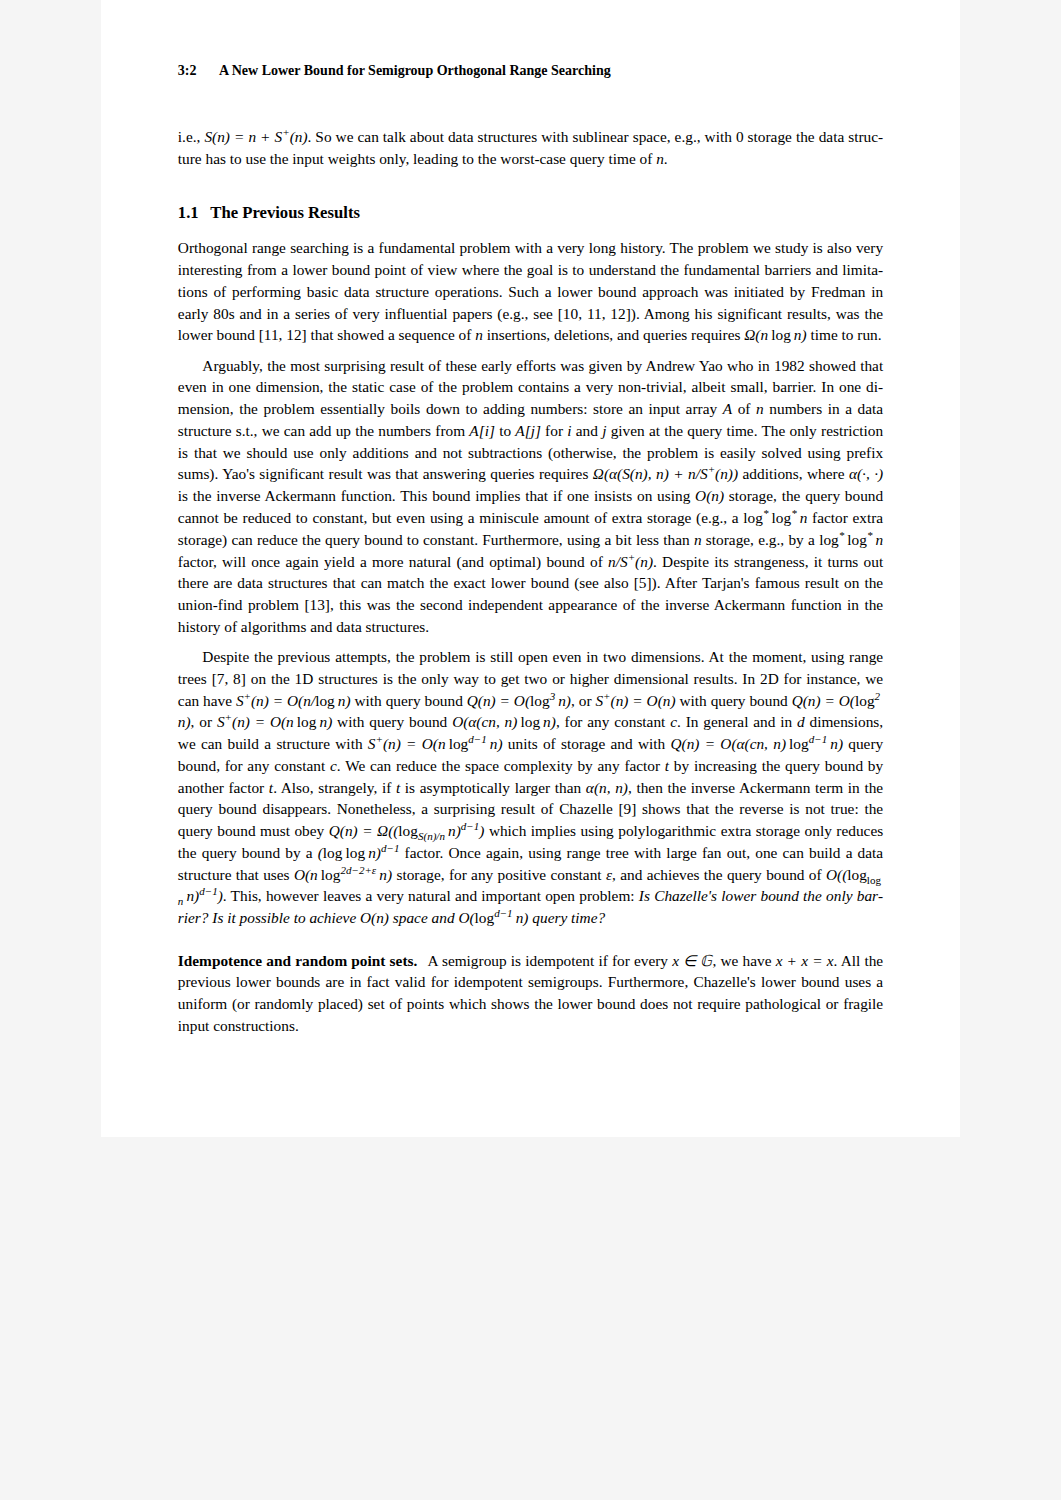3:2 A New Lower Bound for Semigroup Orthogonal Range Searching
i.e., S(n) = n + S+(n). So we can talk about data structures with sublinear space, e.g., with 0 storage the data structure has to use the input weights only, leading to the worst-case query time of n.
1.1 The Previous Results
Orthogonal range searching is a fundamental problem with a very long history. The problem we study is also very interesting from a lower bound point of view where the goal is to understand the fundamental barriers and limitations of performing basic data structure operations. Such a lower bound approach was initiated by Fredman in early 80s and in a series of very influential papers (e.g., see [10, 11, 12]). Among his significant results, was the lower bound [11, 12] that showed a sequence of n insertions, deletions, and queries requires Ω(n log n) time to run.
Arguably, the most surprising result of these early efforts was given by Andrew Yao who in 1982 showed that even in one dimension, the static case of the problem contains a very non-trivial, albeit small, barrier. In one dimension, the problem essentially boils down to adding numbers: store an input array A of n numbers in a data structure s.t., we can add up the numbers from A[i] to A[j] for i and j given at the query time. The only restriction is that we should use only additions and not subtractions (otherwise, the problem is easily solved using prefix sums). Yao's significant result was that answering queries requires Ω(α(S(n), n) + n/S+(n)) additions, where α(·, ·) is the inverse Ackermann function. This bound implies that if one insists on using O(n) storage, the query bound cannot be reduced to constant, but even using a miniscule amount of extra storage (e.g., a log* log* n factor extra storage) can reduce the query bound to constant. Furthermore, using a bit less than n storage, e.g., by a log* log* n factor, will once again yield a more natural (and optimal) bound of n/S+(n). Despite its strangeness, it turns out there are data structures that can match the exact lower bound (see also [5]). After Tarjan's famous result on the union-find problem [13], this was the second independent appearance of the inverse Ackermann function in the history of algorithms and data structures.
Despite the previous attempts, the problem is still open even in two dimensions. At the moment, using range trees [7, 8] on the 1D structures is the only way to get two or higher dimensional results. In 2D for instance, we can have S+(n) = O(n/log n) with query bound Q(n) = O(log3 n), or S+(n) = O(n) with query bound Q(n) = O(log2 n), or S+(n) = O(n log n) with query bound O(α(cn, n) log n), for any constant c. In general and in d dimensions, we can build a structure with S+(n) = O(n logd−1 n) units of storage and with Q(n) = O(α(cn, n) logd−1 n) query bound, for any constant c. We can reduce the space complexity by any factor t by increasing the query bound by another factor t. Also, strangely, if t is asymptotically larger than α(n, n), then the inverse Ackermann term in the query bound disappears. Nonetheless, a surprising result of Chazelle [9] shows that the reverse is not true: the query bound must obey Q(n) = Ω((logS(n)/n n)d−1) which implies using polylogarithmic extra storage only reduces the query bound by a (log log n)d−1 factor. Once again, using range tree with large fan out, one can build a data structure that uses O(n log2d−2+ε n) storage, for any positive constant ε, and achieves the query bound of O((loglog n n)d−1). This, however leaves a very natural and important open problem: Is Chazelle's lower bound the only barrier? Is it possible to achieve O(n) space and O(logd−1 n) query time?
Idempotence and random point sets. A semigroup is idempotent if for every x ∈ 𝔾, we have x + x = x. All the previous lower bounds are in fact valid for idempotent semigroups. Furthermore, Chazelle's lower bound uses a uniform (or randomly placed) set of points which shows the lower bound does not require pathological or fragile input constructions.